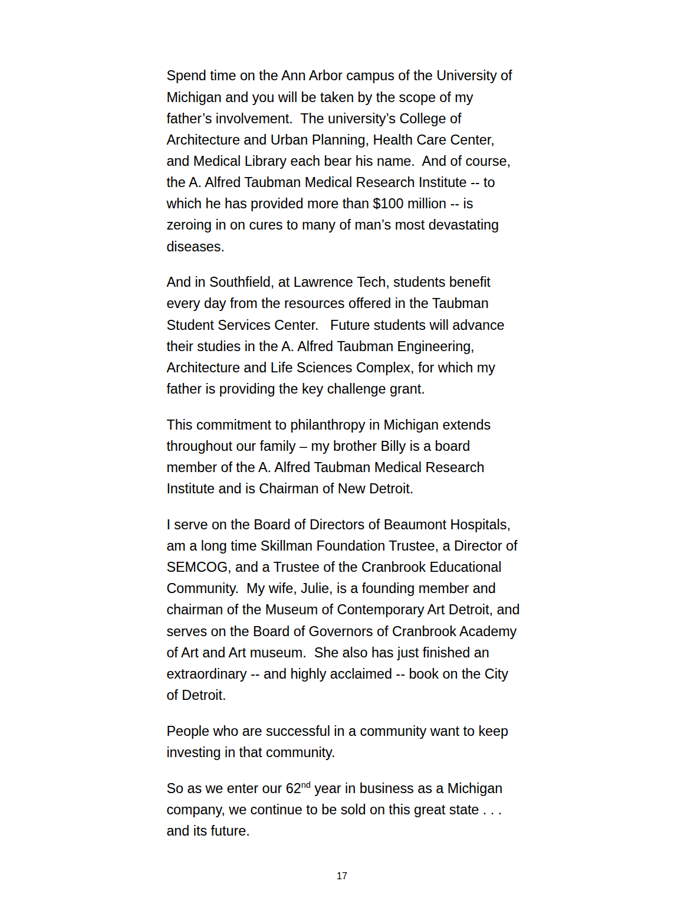Spend time on the Ann Arbor campus of the University of Michigan and you will be taken by the scope of my father’s involvement. The university’s College of Architecture and Urban Planning, Health Care Center, and Medical Library each bear his name. And of course, the A. Alfred Taubman Medical Research Institute -- to which he has provided more than $100 million -- is zeroing in on cures to many of man’s most devastating diseases.
And in Southfield, at Lawrence Tech, students benefit every day from the resources offered in the Taubman Student Services Center. Future students will advance their studies in the A. Alfred Taubman Engineering, Architecture and Life Sciences Complex, for which my father is providing the key challenge grant.
This commitment to philanthropy in Michigan extends throughout our family – my brother Billy is a board member of the A. Alfred Taubman Medical Research Institute and is Chairman of New Detroit.
I serve on the Board of Directors of Beaumont Hospitals, am a long time Skillman Foundation Trustee, a Director of SEMCOG, and a Trustee of the Cranbrook Educational Community. My wife, Julie, is a founding member and chairman of the Museum of Contemporary Art Detroit, and serves on the Board of Governors of Cranbrook Academy of Art and Art museum. She also has just finished an extraordinary -- and highly acclaimed -- book on the City of Detroit.
People who are successful in a community want to keep investing in that community.
So as we enter our 62nd year in business as a Michigan company, we continue to be sold on this great state . . . and its future.
17